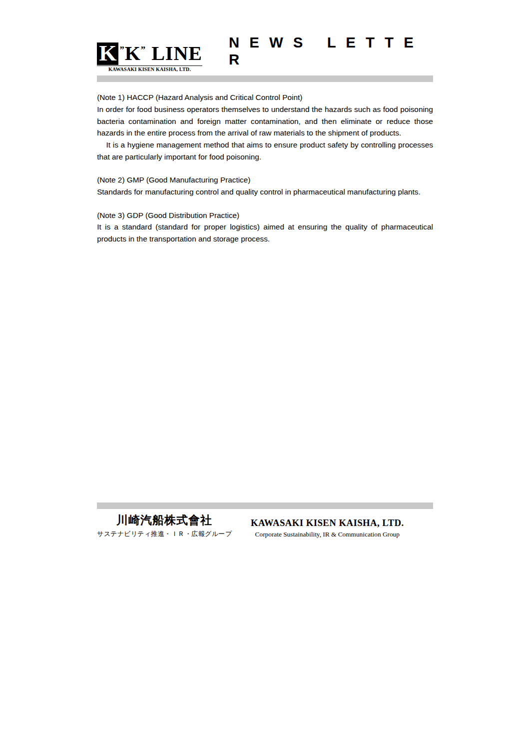K ”K” LINE
KAWASAKI KISEN KAISHA, LTD.
N E W S L E T T E R
(Note 1) HACCP (Hazard Analysis and Critical Control Point)
In order for food business operators themselves to understand the hazards such as food poisoning bacteria contamination and foreign matter contamination, and then eliminate or reduce those hazards in the entire process from the arrival of raw materials to the shipment of products.
It is a hygiene management method that aims to ensure product safety by controlling processes that are particularly important for food poisoning.
(Note 2) GMP (Good Manufacturing Practice)
Standards for manufacturing control and quality control in pharmaceutical manufacturing plants.
(Note 3) GDP (Good Distribution Practice)
It is a standard (standard for proper logistics) aimed at ensuring the quality of pharmaceutical products in the transportation and storage process.
川崎汽船株式會社
サステナビリティ推進・ＩＲ・広報グループ
KAWASAKI KISEN KAISHA, LTD.
Corporate Sustainability, IR & Communication Group